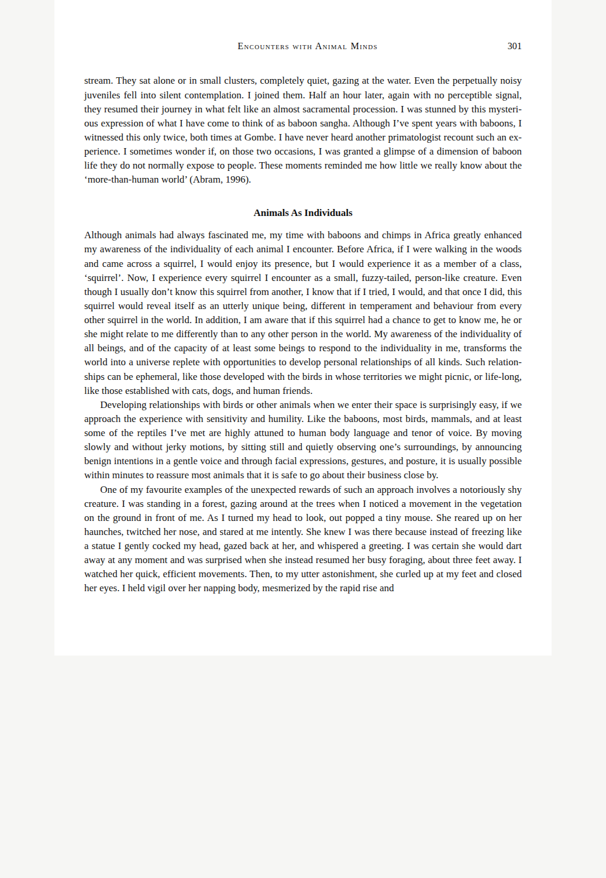Encounters with Animal Minds 301
stream. They sat alone or in small clusters, completely quiet, gazing at the water. Even the perpetually noisy juveniles fell into silent contemplation. I joined them. Half an hour later, again with no perceptible signal, they resumed their journey in what felt like an almost sacramental procession. I was stunned by this mysterious expression of what I have come to think of as baboon sangha. Although I’ve spent years with baboons, I witnessed this only twice, both times at Gombe. I have never heard another primatologist recount such an experience. I sometimes wonder if, on those two occasions, I was granted a glimpse of a dimension of baboon life they do not normally expose to people. These moments reminded me how little we really know about the ‘more-than-human world’ (Abram, 1996).
Animals As Individuals
Although animals had always fascinated me, my time with baboons and chimps in Africa greatly enhanced my awareness of the individuality of each animal I encounter. Before Africa, if I were walking in the woods and came across a squirrel, I would enjoy its presence, but I would experience it as a member of a class, ‘squirrel’. Now, I experience every squirrel I encounter as a small, fuzzy-tailed, person-like creature. Even though I usually don’t know this squirrel from another, I know that if I tried, I would, and that once I did, this squirrel would reveal itself as an utterly unique being, different in temperament and behaviour from every other squirrel in the world. In addition, I am aware that if this squirrel had a chance to get to know me, he or she might relate to me differently than to any other person in the world. My awareness of the individuality of all beings, and of the capacity of at least some beings to respond to the individuality in me, transforms the world into a universe replete with opportunities to develop personal relationships of all kinds. Such relationships can be ephemeral, like those developed with the birds in whose territories we might picnic, or life-long, like those established with cats, dogs, and human friends.
Developing relationships with birds or other animals when we enter their space is surprisingly easy, if we approach the experience with sensitivity and humility. Like the baboons, most birds, mammals, and at least some of the reptiles I’ve met are highly attuned to human body language and tenor of voice. By moving slowly and without jerky motions, by sitting still and quietly observing one’s surroundings, by announcing benign intentions in a gentle voice and through facial expressions, gestures, and posture, it is usually possible within minutes to reassure most animals that it is safe to go about their business close by.
One of my favourite examples of the unexpected rewards of such an approach involves a notoriously shy creature. I was standing in a forest, gazing around at the trees when I noticed a movement in the vegetation on the ground in front of me. As I turned my head to look, out popped a tiny mouse. She reared up on her haunches, twitched her nose, and stared at me intently. She knew I was there because instead of freezing like a statue I gently cocked my head, gazed back at her, and whispered a greeting. I was certain she would dart away at any moment and was surprised when she instead resumed her busy foraging, about three feet away. I watched her quick, efficient movements. Then, to my utter astonishment, she curled up at my feet and closed her eyes. I held vigil over her napping body, mesmerized by the rapid rise and